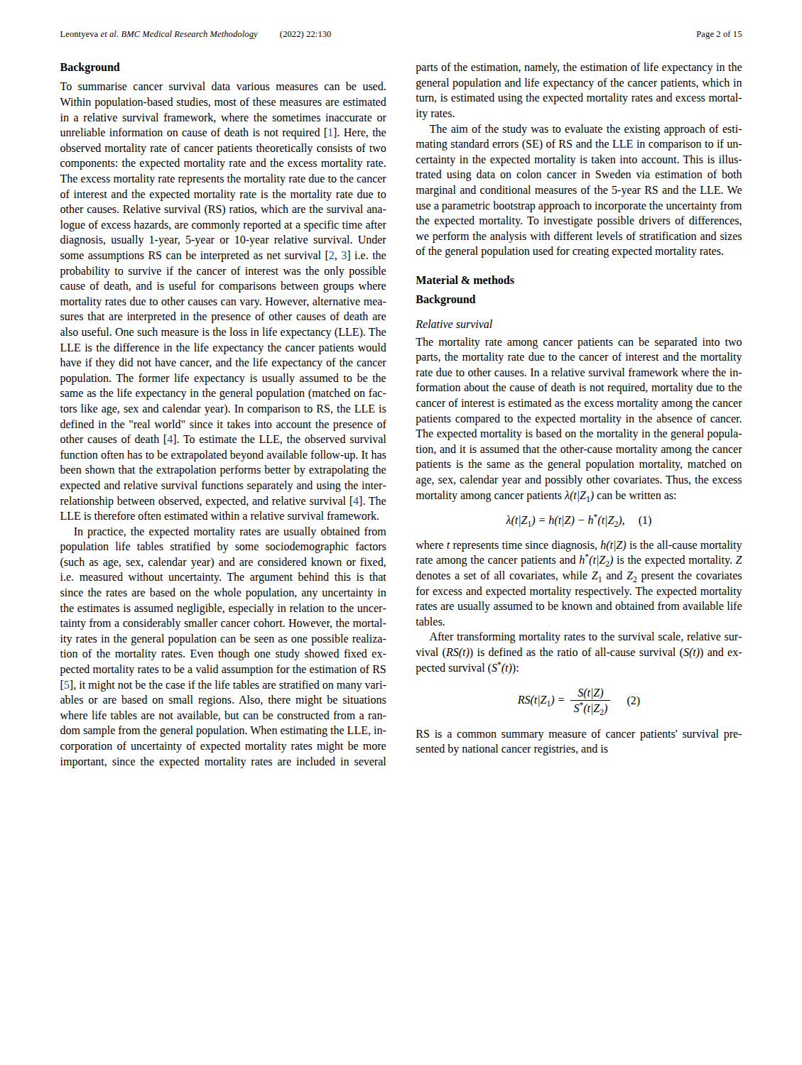Leontyeva et al. BMC Medical Research Methodology
(2022) 22:130
Page 2 of 15
Background
To summarise cancer survival data various measures can be used. Within population-based studies, most of these measures are estimated in a relative survival framework, where the sometimes inaccurate or unreliable information on cause of death is not required [1]. Here, the observed mortality rate of cancer patients theoretically consists of two components: the expected mortality rate and the excess mortality rate. The excess mortality rate represents the mortality rate due to the cancer of interest and the expected mortality rate is the mortality rate due to other causes. Relative survival (RS) ratios, which are the survival analogue of excess hazards, are commonly reported at a specific time after diagnosis, usually 1-year, 5-year or 10-year relative survival. Under some assumptions RS can be interpreted as net survival [2, 3] i.e. the probability to survive if the cancer of interest was the only possible cause of death, and is useful for comparisons between groups where mortality rates due to other causes can vary. However, alternative measures that are interpreted in the presence of other causes of death are also useful. One such measure is the loss in life expectancy (LLE). The LLE is the difference in the life expectancy the cancer patients would have if they did not have cancer, and the life expectancy of the cancer population. The former life expectancy is usually assumed to be the same as the life expectancy in the general population (matched on factors like age, sex and calendar year). In comparison to RS, the LLE is defined in the "real world" since it takes into account the presence of other causes of death [4]. To estimate the LLE, the observed survival function often has to be extrapolated beyond available follow-up. It has been shown that the extrapolation performs better by extrapolating the expected and relative survival functions separately and using the interrelationship between observed, expected, and relative survival [4]. The LLE is therefore often estimated within a relative survival framework.
In practice, the expected mortality rates are usually obtained from population life tables stratified by some sociodemographic factors (such as age, sex, calendar year) and are considered known or fixed, i.e. measured without uncertainty. The argument behind this is that since the rates are based on the whole population, any uncertainty in the estimates is assumed negligible, especially in relation to the uncertainty from a considerably smaller cancer cohort. However, the mortality rates in the general population can be seen as one possible realization of the mortality rates. Even though one study showed fixed expected mortality rates to be a valid assumption for the estimation of RS [5], it might not be the case if the life tables are stratified on many variables or are based on small regions. Also, there might be situations where life tables are not available, but can be constructed from a random sample from the general population. When estimating the LLE, incorporation of uncertainty of expected mortality rates might be more important, since the expected mortality rates are included in several parts of the estimation, namely, the estimation of life expectancy in the general population and life expectancy of the cancer patients, which in turn, is estimated using the expected mortality rates and excess mortality rates.
The aim of the study was to evaluate the existing approach of estimating standard errors (SE) of RS and the LLE in comparison to if uncertainty in the expected mortality is taken into account. This is illustrated using data on colon cancer in Sweden via estimation of both marginal and conditional measures of the 5-year RS and the LLE. We use a parametric bootstrap approach to incorporate the uncertainty from the expected mortality. To investigate possible drivers of differences, we perform the analysis with different levels of stratification and sizes of the general population used for creating expected mortality rates.
Material & methods
Background
Relative survival
The mortality rate among cancer patients can be separated into two parts, the mortality rate due to the cancer of interest and the mortality rate due to other causes. In a relative survival framework where the information about the cause of death is not required, mortality due to the cancer of interest is estimated as the excess mortality among the cancer patients compared to the expected mortality in the absence of cancer. The expected mortality is based on the mortality in the general population, and it is assumed that the other-cause mortality among the cancer patients is the same as the general population mortality, matched on age, sex, calendar year and possibly other covariates. Thus, the excess mortality among cancer patients λ(t|Z1) can be written as:
λ(t|Z1) = h(t|Z) − h*(t|Z2),
(1)
where t represents time since diagnosis, h(t|Z) is the all-cause mortality rate among the cancer patients and h*(t|Z2) is the expected mortality. Z denotes a set of all covariates, while Z1 and Z2 present the covariates for excess and expected mortality respectively. The expected mortality rates are usually assumed to be known and obtained from available life tables.
After transforming mortality rates to the survival scale, relative survival (RS(t)) is defined as the ratio of all-cause survival (S(t)) and expected survival (S*(t)):
RS(t|Z1) = S(t|Z) S*(t|Z2)
(2)
RS is a common summary measure of cancer patients' survival presented by national cancer registries, and is